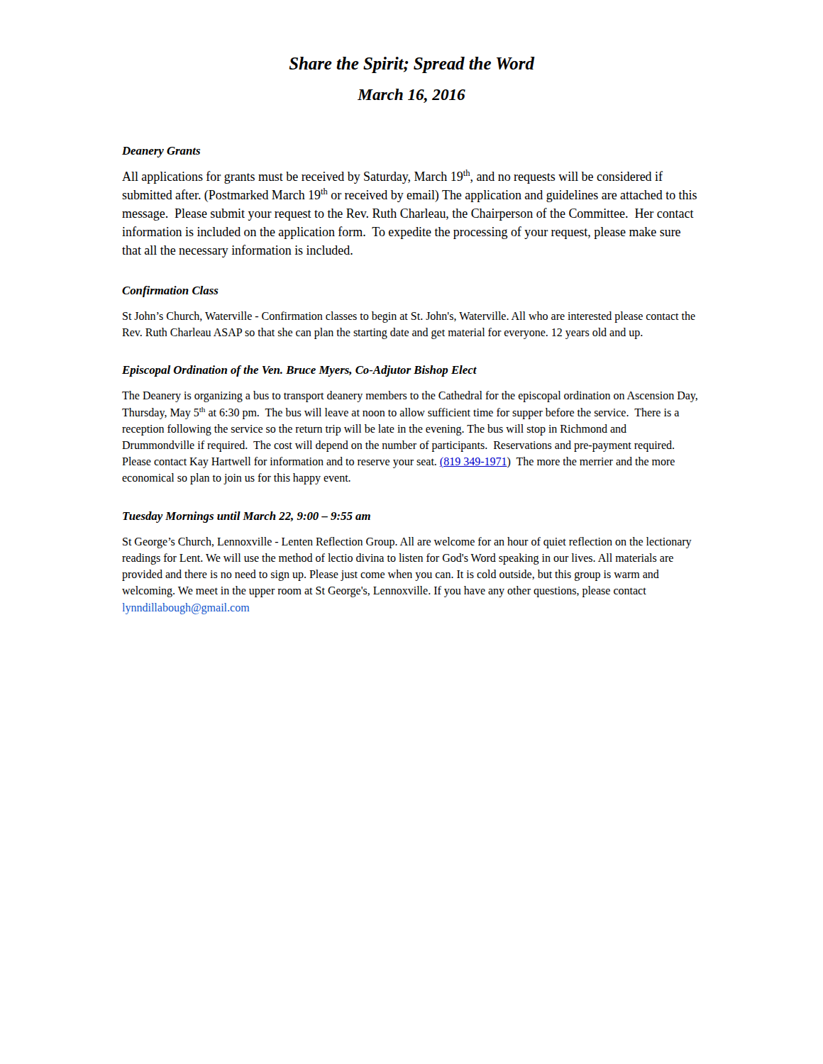Share the Spirit; Spread the Word
March 16, 2016
Deanery Grants
All applications for grants must be received by Saturday, March 19th, and no requests will be considered if submitted after. (Postmarked March 19th or received by email) The application and guidelines are attached to this message. Please submit your request to the Rev. Ruth Charleau, the Chairperson of the Committee. Her contact information is included on the application form. To expedite the processing of your request, please make sure that all the necessary information is included.
Confirmation Class
St John’s Church, Waterville - Confirmation classes to begin at St. John's, Waterville. All who are interested please contact the Rev. Ruth Charleau ASAP so that she can plan the starting date and get material for everyone. 12 years old and up.
Episcopal Ordination of the Ven. Bruce Myers, Co-Adjutor Bishop Elect
The Deanery is organizing a bus to transport deanery members to the Cathedral for the episcopal ordination on Ascension Day, Thursday, May 5th at 6:30 pm. The bus will leave at noon to allow sufficient time for supper before the service. There is a reception following the service so the return trip will be late in the evening. The bus will stop in Richmond and Drummondville if required. The cost will depend on the number of participants. Reservations and pre-payment required. Please contact Kay Hartwell for information and to reserve your seat. (819 349-1971) The more the merrier and the more economical so plan to join us for this happy event.
Tuesday Mornings until March 22, 9:00 – 9:55 am
St George’s Church, Lennoxville - Lenten Reflection Group. All are welcome for an hour of quiet reflection on the lectionary readings for Lent. We will use the method of lectio divina to listen for God's Word speaking in our lives. All materials are provided and there is no need to sign up. Please just come when you can. It is cold outside, but this group is warm and welcoming. We meet in the upper room at St George's, Lennoxville. If you have any other questions, please contact lynndillabough@gmail.com